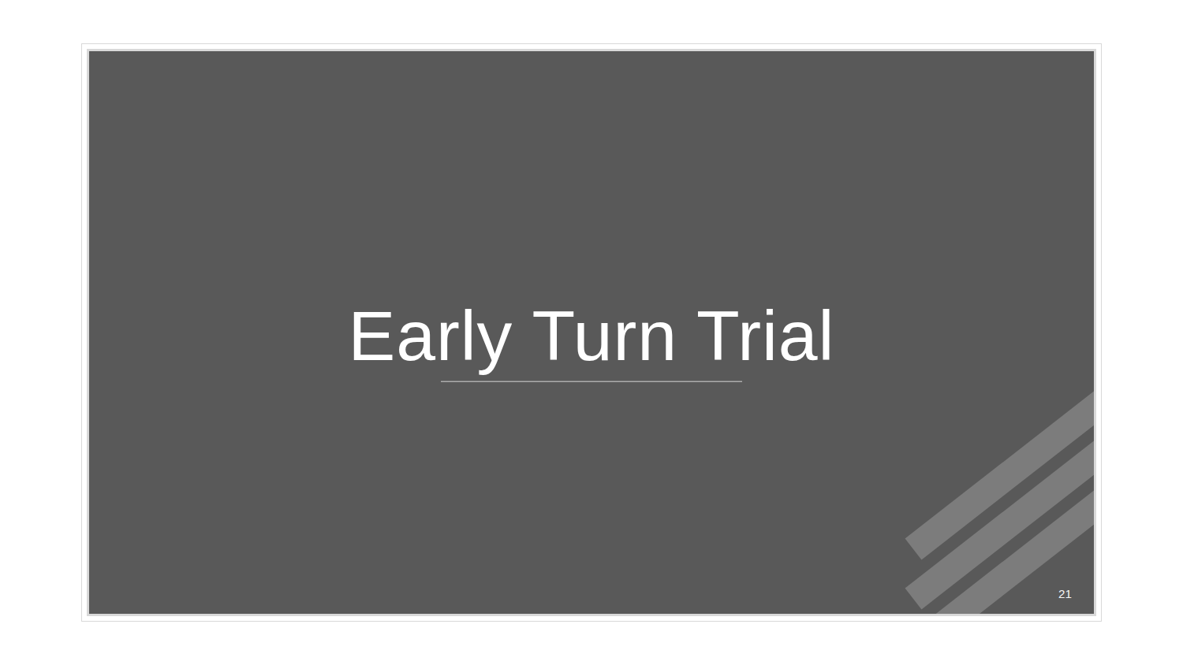Early Turn Trial
21